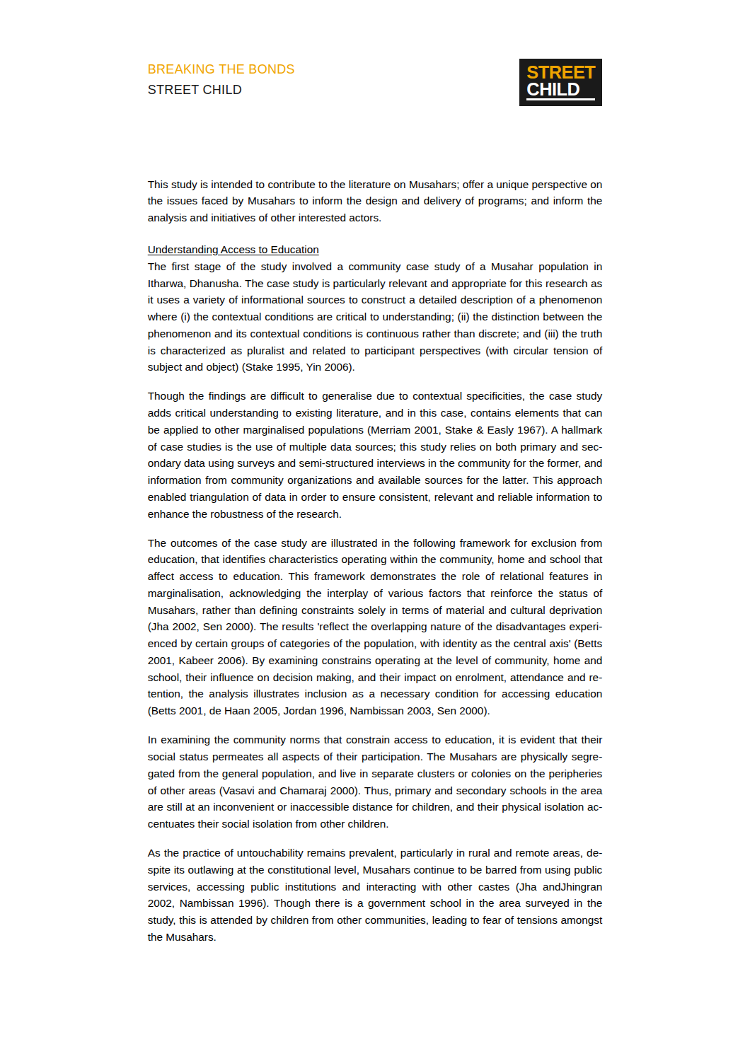BREAKING THE BONDS STREET CHILD
STREET CHILD
This study is intended to contribute to the literature on Musahars; offer a unique perspective on the issues faced by Musahars to inform the design and delivery of programs; and inform the analysis and initiatives of other interested actors.
Understanding Access to Education
The first stage of the study involved a community case study of a Musahar population in Itharwa, Dhanusha. The case study is particularly relevant and appropriate for this research as it uses a variety of informational sources to construct a detailed description of a phenomenon where (i) the contextual conditions are critical to understanding; (ii) the distinction between the phenomenon and its contextual conditions is continuous rather than discrete; and (iii) the truth is characterized as pluralist and related to participant perspectives (with circular tension of subject and object) (Stake 1995, Yin 2006).
Though the findings are difficult to generalise due to contextual specificities, the case study adds critical understanding to existing literature, and in this case, contains elements that can be applied to other marginalised populations (Merriam 2001, Stake & Easly 1967). A hallmark of case studies is the use of multiple data sources; this study relies on both primary and secondary data using surveys and semi-structured interviews in the community for the former, and information from community organizations and available sources for the latter. This approach enabled triangulation of data in order to ensure consistent, relevant and reliable information to enhance the robustness of the research.
The outcomes of the case study are illustrated in the following framework for exclusion from education, that identifies characteristics operating within the community, home and school that affect access to education. This framework demonstrates the role of relational features in marginalisation, acknowledging the interplay of various factors that reinforce the status of Musahars, rather than defining constraints solely in terms of material and cultural deprivation (Jha 2002, Sen 2000). The results 'reflect the overlapping nature of the disadvantages experienced by certain groups of categories of the population, with identity as the central axis' (Betts 2001, Kabeer 2006). By examining constrains operating at the level of community, home and school, their influence on decision making, and their impact on enrolment, attendance and retention, the analysis illustrates inclusion as a necessary condition for accessing education (Betts 2001, de Haan 2005, Jordan 1996, Nambissan 2003, Sen 2000).
In examining the community norms that constrain access to education, it is evident that their social status permeates all aspects of their participation. The Musahars are physically segregated from the general population, and live in separate clusters or colonies on the peripheries of other areas (Vasavi and Chamaraj 2000). Thus, primary and secondary schools in the area are still at an inconvenient or inaccessible distance for children, and their physical isolation accentuates their social isolation from other children.
As the practice of untouchability remains prevalent, particularly in rural and remote areas, despite its outlawing at the constitutional level, Musahars continue to be barred from using public services, accessing public institutions and interacting with other castes (Jha andJhingran 2002, Nambissan 1996). Though there is a government school in the area surveyed in the study, this is attended by children from other communities, leading to fear of tensions amongst the Musahars.